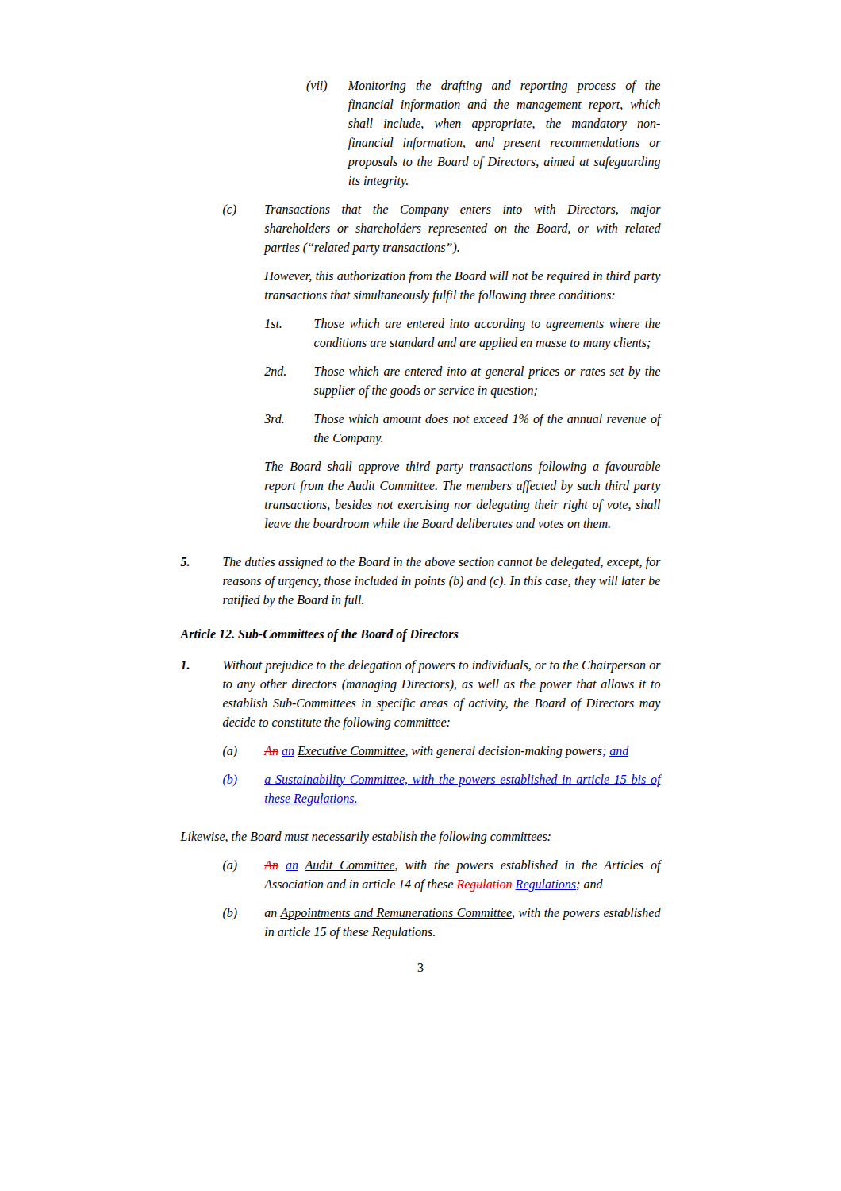(vii)
Monitoring the drafting and reporting process of the financial information and the management report, which shall include, when appropriate, the mandatory non-financial information, and present recommendations or proposals to the Board of Directors, aimed at safeguarding its integrity.
(c)
Transactions that the Company enters into with Directors, major shareholders or shareholders represented on the Board, or with related parties (“related party transactions”).
However, this authorization from the Board will not be required in third party transactions that simultaneously fulfil the following three conditions:
1st.
Those which are entered into according to agreements where the conditions are standard and are applied en masse to many clients;
2nd.
Those which are entered into at general prices or rates set by the supplier of the goods or service in question;
3rd.
Those which amount does not exceed 1% of the annual revenue of the Company.
The Board shall approve third party transactions following a favourable report from the Audit Committee. The members affected by such third party transactions, besides not exercising nor delegating their right of vote, shall leave the boardroom while the Board deliberates and votes on them.
5.
The duties assigned to the Board in the above section cannot be delegated, except, for reasons of urgency, those included in points (b) and (c). In this case, they will later be ratified by the Board in full.
Article 12. Sub-Committees of the Board of Directors
1.
Without prejudice to the delegation of powers to individuals, or to the Chairperson or to any other directors (managing Directors), as well as the power that allows it to establish Sub-Committees in specific areas of activity, the Board of Directors may decide to constitute the following committee:
(a)
An an Executive Committee, with general decision-making powers; and
(b)
a Sustainability Committee, with the powers established in article 15 bis of these Regulations.
Likewise, the Board must necessarily establish the following committees:
(a)
An an Audit Committee, with the powers established in the Articles of Association and in article 14 of these Regulation Regulations; and
(b)
an Appointments and Remunerations Committee, with the powers established in article 15 of these Regulations.
3